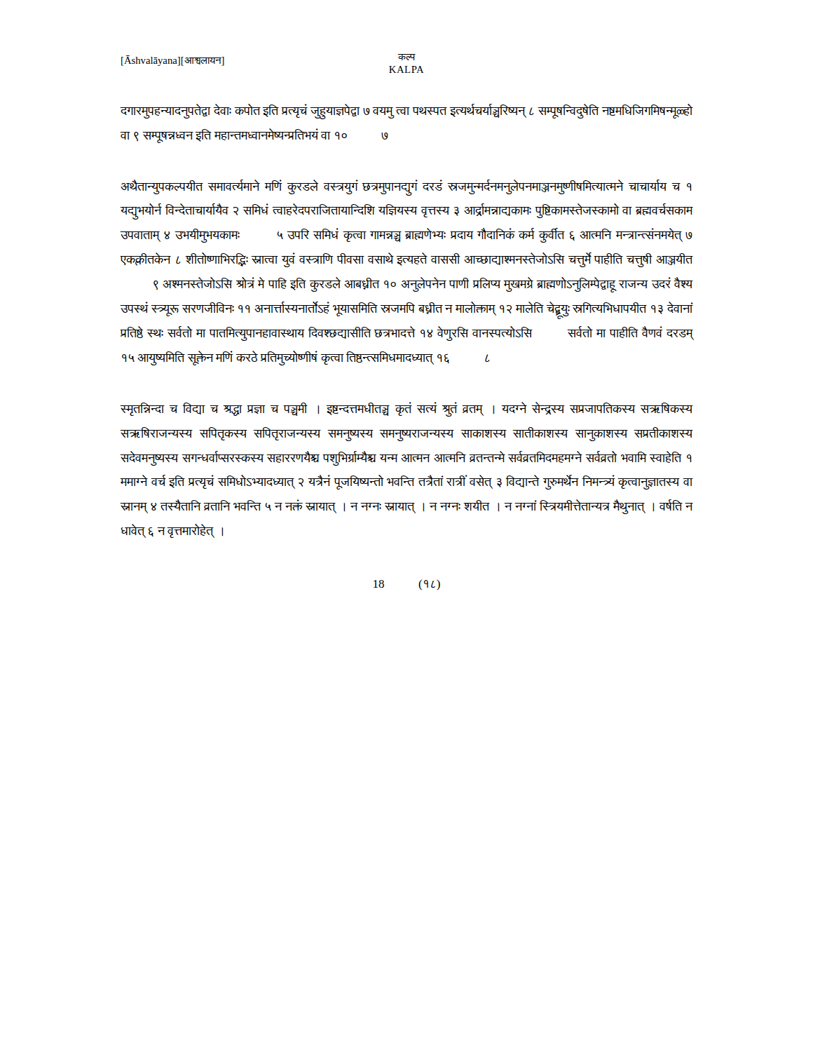[Āshvalāyana][आश्वलायन]
कल्प KALPA
दगारमुपहन्यादनुपतेद्वा देवाः कपोत इति प्रत्यृचं जुहुयाज्ञपेद्वा ७ वयमु त्वा पथस्पत इत्यर्थचर्याञ्चरिष्यन् ८ सम्पूषन्विदुषेति नष्टमधिजिगमिषन्मूळ्हो वा ९ सम्पूषन्नध्वन इति महान्तमध्वानमेष्यन्प्रतिभयं वा १० ७
अथैतान्युपकल्पयीत समावर्त्यमाने मणिं कुरडले वस्त्रयुगं छत्रमुपानद्युगं दरडं स्रजमुन्मर्दनमनुलेपनमाञ्जनमुष्णीषमित्यात्मने चाचार्याय च १ यद्युभयोर्न विन्देताचार्यायैव २ समिधं त्वाहरेदपराजितायान्दिशि यज्ञियस्य वृत्तस्य ३ आर्द्रामन्नाद्यकामः पुष्टिकामस्तेजस्कामो वा ब्रह्मवर्चसकाम उपवाताम् ४ उभयीमुभयकामः ५ उपरि समिधं कृत्वा गामन्नञ्च ब्राह्मणेभ्यः प्रदाय गौदानिकं कर्म कुर्वीत ६ आत्मनि मन्त्रान्त्संनमयेत् ७ एकक्लीतकेन ८ शीतोष्णाभिरद्भिः स्नात्वा युवं वस्त्राणि पीवसा वसाथे इत्यहते वाससी आच्छाद्याश्मनस्तेजोऽसि चत्तुर्मे पाहीति चत्तुषी आञ्जयीत ९ अश्मनस्तेजोऽसि श्रोत्रं मे पाहि इति कुरडले आबध्नीत १० अनुलेपनेन पाणी प्रलिप्य मुखमग्रे ब्राह्मणोऽनुलिम्पेद्वाहू राजन्य उदरं वैश्य उपस्थं स्त्र्यूरू सरणजीविनः ११ अनार्त्तास्यनार्तोऽहं भूयासमिति स्रजमपि बध्नीत न मालोक्ताम् १२ मालेति चेद्ब्रूयुः स्रगित्यभिधापयीत १३ देवानां प्रतिष्ठे स्थः सर्वतो मा पातमित्युपानहावास्थाय दिवश्छद्यासीति छत्रभादत्ते १४ वेणुरसि वानस्पत्योऽसि सर्वतो मा पाहीति वैणवं दरडम् १५ आयुष्यमिति सूक्तेन मणिं करठे प्रतिमुच्योष्णीषं कृत्वा तिष्ठन्त्समिधमादध्यात् १६ ८
स्मृतन्निन्दा च विद्या च श्रद्धा प्रज्ञा च पञ्चमी । इष्टन्दत्तमधीतञ्च कृतं सत्यं श्रुतं व्रतम् । यदग्ने सेन्द्रस्य सप्रजापतिकस्य सऋषिकस्य सऋषिराजन्यस्य सपितृकस्य सपितृराजन्यस्य समनुष्यस्य समनुष्यराजन्यस्य साकाशस्य सातीकाशस्य सानुकाशस्य सप्रतीकाशस्य सदेवमनुष्यस्य सगन्धर्वाप्सरस्कस्य सहाररणयैश्च पशुभिर्ग्राम्यैश्च यन्म आत्मन आत्मनि व्रतन्तन्मे सर्वव्रतमिदमहमग्ने सर्वव्रतो भवामि स्वाहेति १ ममाग्ने वर्च इति प्रत्यृचं समिधोऽभ्यादध्यात् २ यत्रैनं पूजयिष्यन्तो भवन्ति तत्रैतां रात्रीं वसेत् ३ विद्यान्ते गुरुमर्थेन निमन्त्र्यं कृत्वानुज्ञातस्य वा स्नानम् ४ तस्यैतानि व्रतानि भवन्ति ५ न नक्तं स्नायात् । न नग्नः स्नायात् । न नग्नः शयीत । न नग्नां स्त्रियमीत्तेतान्यत्र मैथुनात् । वर्षति न धावेत् ६ न वृत्तमारोहेत् ।
18 (१८)